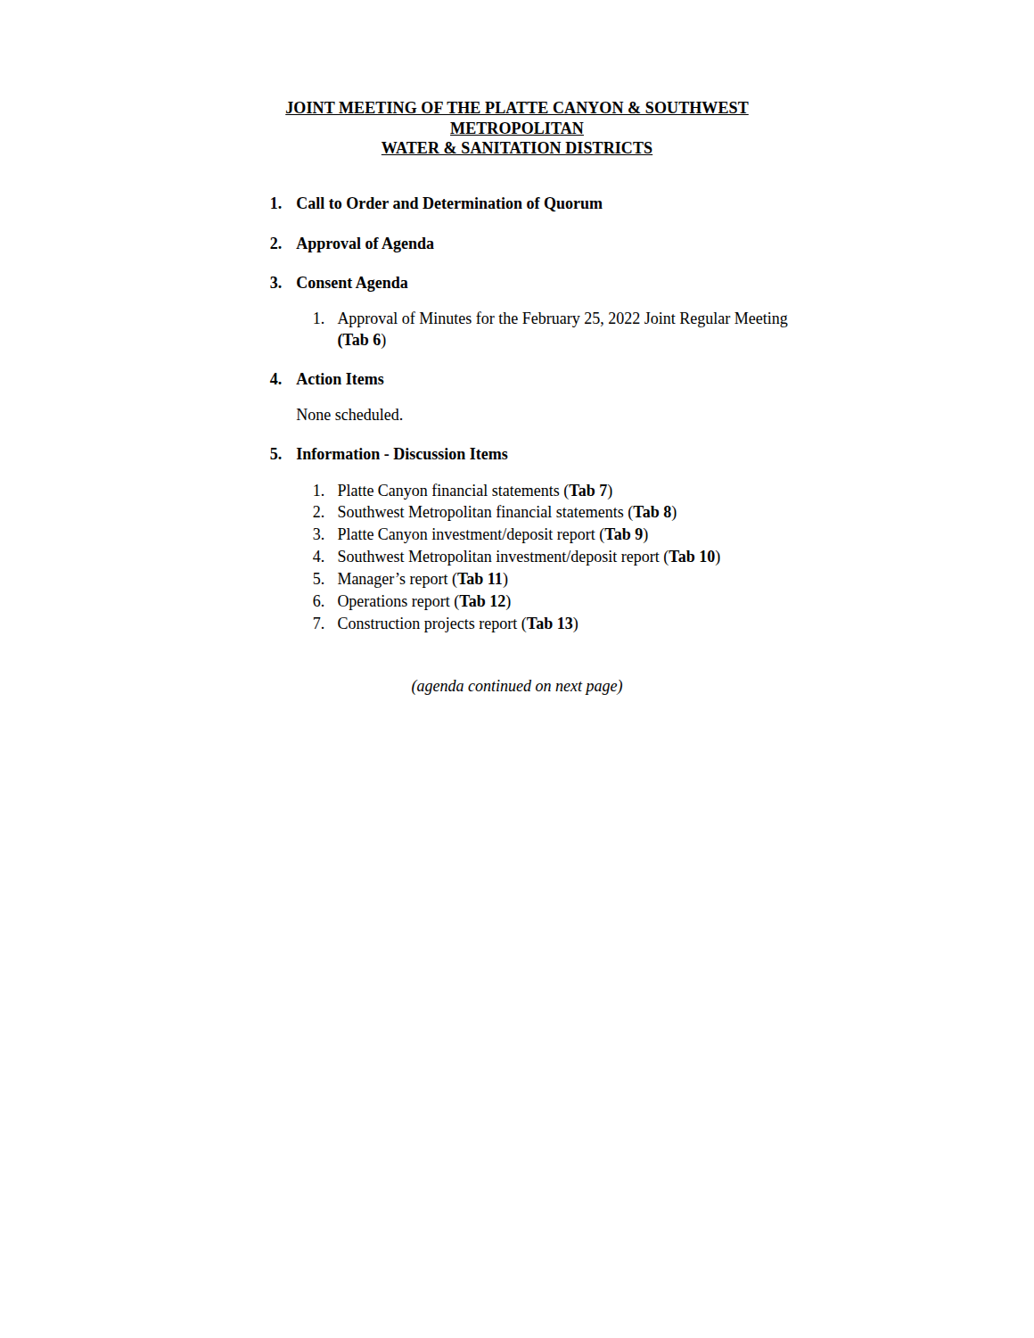JOINT MEETING OF THE PLATTE CANYON & SOUTHWEST METROPOLITAN
WATER & SANITATION DISTRICTS
Call to Order and Determination of Quorum
Approval of Agenda
Consent Agenda
Approval of Minutes for the February 25, 2022 Joint Regular Meeting (Tab 6)
Action Items
None scheduled.
Information - Discussion Items
Platte Canyon financial statements (Tab 7)
Southwest Metropolitan financial statements (Tab 8)
Platte Canyon investment/deposit report (Tab 9)
Southwest Metropolitan investment/deposit report (Tab 10)
Manager’s report (Tab 11)
Operations report (Tab 12)
Construction projects report (Tab 13)
(agenda continued on next page)